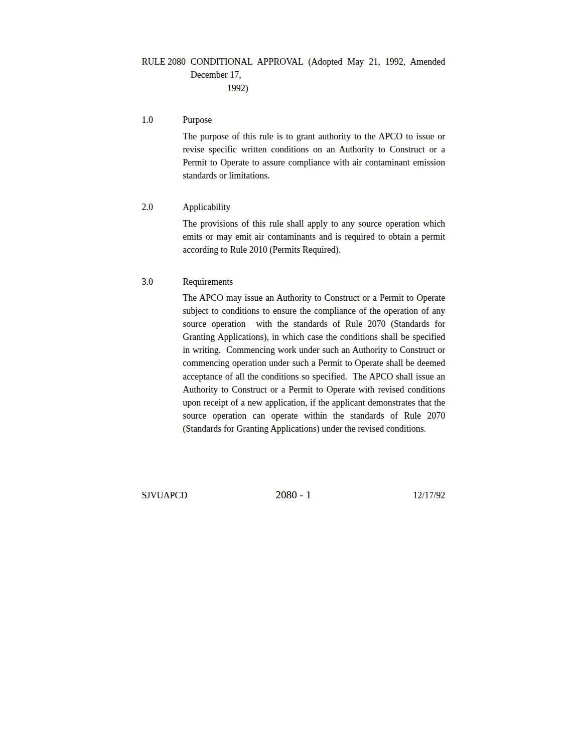RULE 2080
CONDITIONAL APPROVAL (Adopted May 21, 1992, Amended December 17, 1992)
1.0
Purpose
The purpose of this rule is to grant authority to the APCO to issue or revise specific written conditions on an Authority to Construct or a Permit to Operate to assure compliance with air contaminant emission standards or limitations.
2.0
Applicability
The provisions of this rule shall apply to any source operation which emits or may emit air contaminants and is required to obtain a permit according to Rule 2010 (Permits Required).
3.0
Requirements
The APCO may issue an Authority to Construct or a Permit to Operate subject to conditions to ensure the compliance of the operation of any source operation with the standards of Rule 2070 (Standards for Granting Applications), in which case the conditions shall be specified in writing. Commencing work under such an Authority to Construct or commencing operation under such a Permit to Operate shall be deemed acceptance of all the conditions so specified. The APCO shall issue an Authority to Construct or a Permit to Operate with revised conditions upon receipt of a new application, if the applicant demonstrates that the source operation can operate within the standards of Rule 2070 (Standards for Granting Applications) under the revised conditions.
SJVUAPCD
2080 - 1
12/17/92